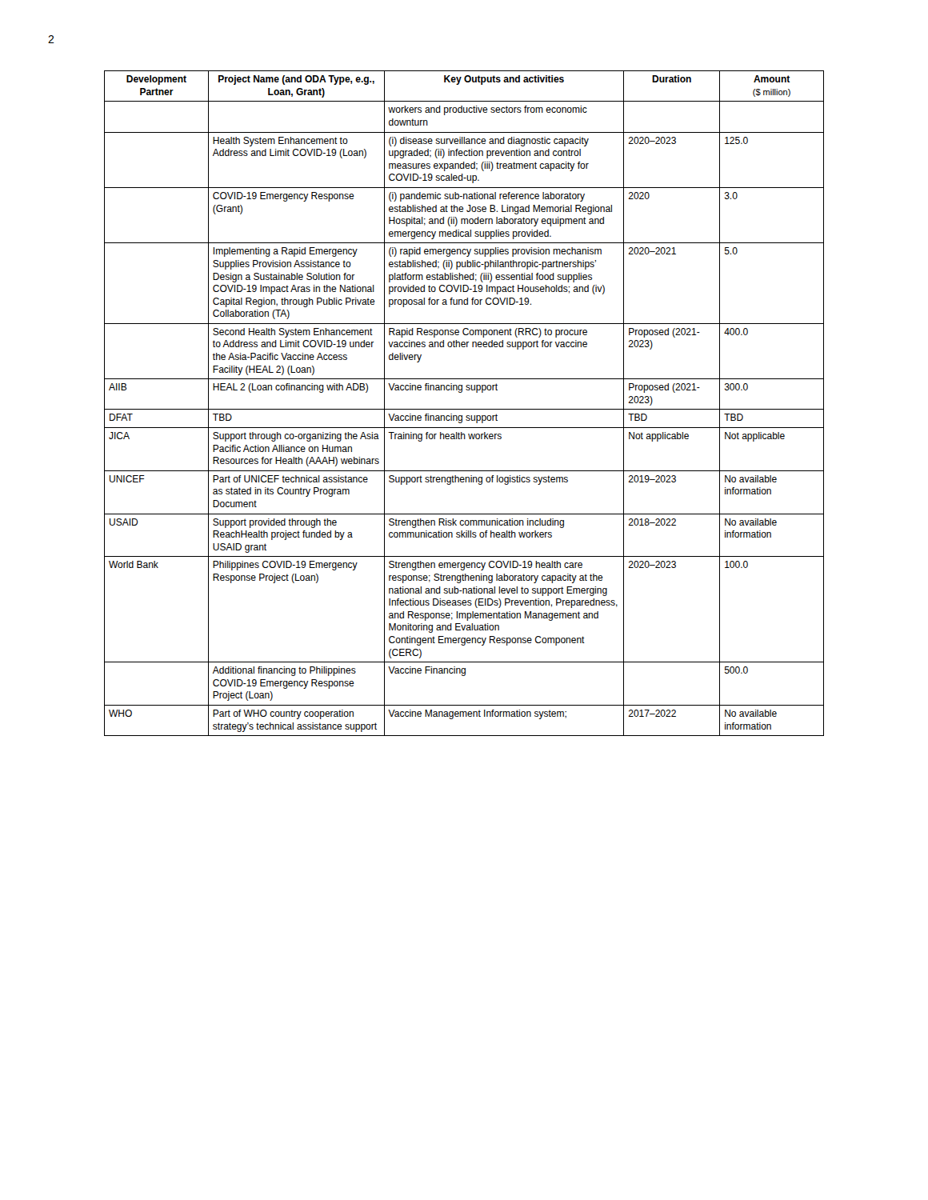2
| Development Partner | Project Name (and ODA Type, e.g., Loan, Grant) | Key Outputs and activities | Duration | Amount ($ million) |
| --- | --- | --- | --- | --- |
| | | workers and productive sectors from economic downturn | | |
| | Health System Enhancement to Address and Limit COVID-19 (Loan) | (i) disease surveillance and diagnostic capacity upgraded; (ii) infection prevention and control measures expanded; (iii) treatment capacity for COVID-19 scaled-up. | 2020–2023 | 125.0 |
| | COVID-19 Emergency Response (Grant) | (i) pandemic sub-national reference laboratory established at the Jose B. Lingad Memorial Regional Hospital; and (ii) modern laboratory equipment and emergency medical supplies provided. | 2020 | 3.0 |
| | Implementing a Rapid Emergency Supplies Provision Assistance to Design a Sustainable Solution for COVID-19 Impact Aras in the National Capital Region, through Public Private Collaboration (TA) | (i) rapid emergency supplies provision mechanism established; (ii) public-philanthropic-partnerships’ platform established; (iii) essential food supplies provided to COVID-19 Impact Households; and (iv) proposal for a fund for COVID-19. | 2020–2021 | 5.0 |
| | Second Health System Enhancement to Address and Limit COVID-19 under the Asia-Pacific Vaccine Access Facility (HEAL 2) (Loan) | Rapid Response Component (RRC) to procure vaccines and other needed support for vaccine delivery | Proposed (2021-2023) | 400.0 |
| AIIB | HEAL 2 (Loan cofinancing with ADB) | Vaccine financing support | Proposed (2021-2023) | 300.0 |
| DFAT | TBD | Vaccine financing support | TBD | TBD |
| JICA | Support through co-organizing the Asia Pacific Action Alliance on Human Resources for Health (AAAH) webinars | Training for health workers | Not applicable | Not applicable |
| UNICEF | Part of UNICEF technical assistance as stated in its Country Program Document | Support strengthening of logistics systems | 2019–2023 | No available information |
| USAID | Support provided through the ReachHealth project funded by a USAID grant | Strengthen Risk communication including communication skills of health workers | 2018–2022 | No available information |
| World Bank | Philippines COVID-19 Emergency Response Project (Loan) | Strengthen emergency COVID-19 health care response; Strengthening laboratory capacity at the national and sub-national level to support Emerging Infectious Diseases (EIDs) Prevention, Preparedness, and Response; Implementation Management and Monitoring and Evaluation Contingent Emergency Response Component (CERC) | 2020–2023 | 100.0 |
| | Additional financing to Philippines COVID-19 Emergency Response Project (Loan) | Vaccine Financing | | 500.0 |
| WHO | Part of WHO country cooperation strategy’s technical assistance support | Vaccine Management Information system; | 2017–2022 | No available information |